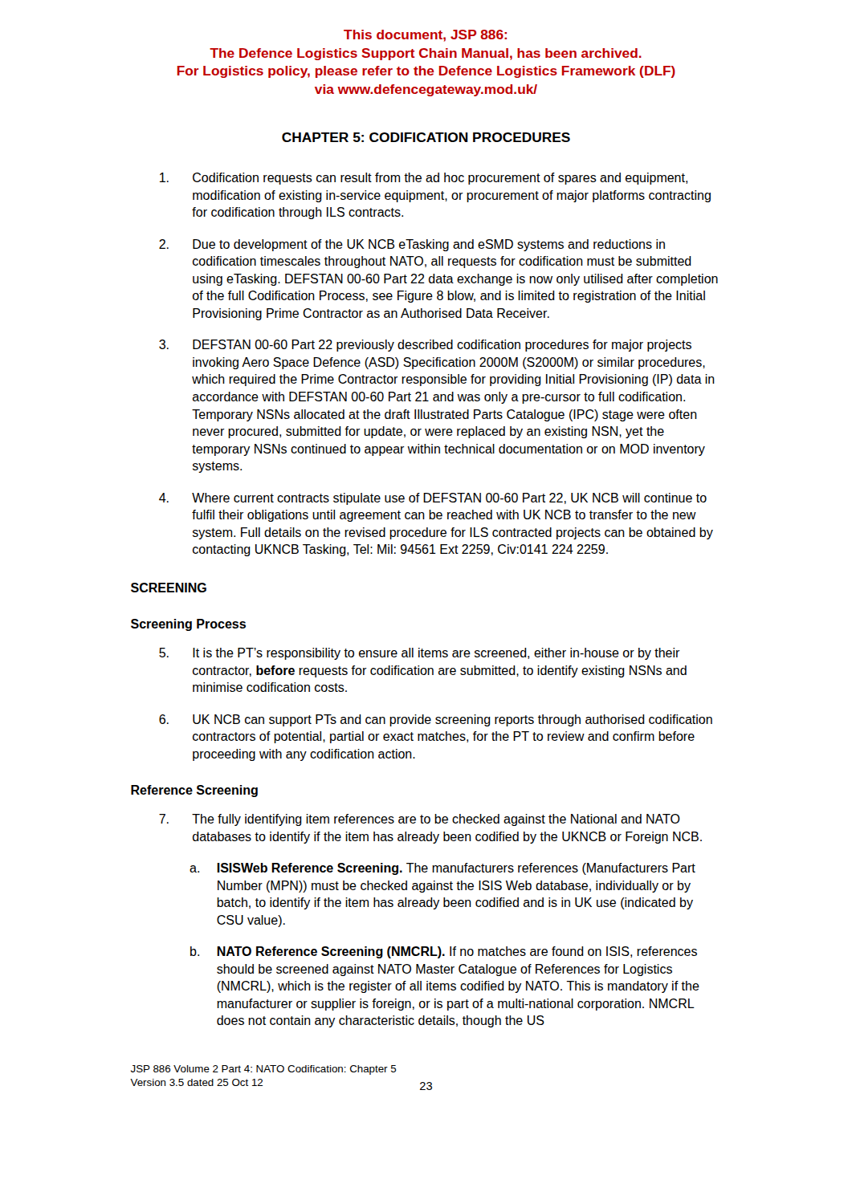This document, JSP 886:
The Defence Logistics Support Chain Manual, has been archived.
For Logistics policy, please refer to the Defence Logistics Framework (DLF)
via www.defencegateway.mod.uk/
CHAPTER 5: CODIFICATION PROCEDURES
1. Codification requests can result from the ad hoc procurement of spares and equipment, modification of existing in-service equipment, or procurement of major platforms contracting for codification through ILS contracts.
2. Due to development of the UK NCB eTasking and eSMD systems and reductions in codification timescales throughout NATO, all requests for codification must be submitted using eTasking. DEFSTAN 00-60 Part 22 data exchange is now only utilised after completion of the full Codification Process, see Figure 8 blow, and is limited to registration of the Initial Provisioning Prime Contractor as an Authorised Data Receiver.
3. DEFSTAN 00-60 Part 22 previously described codification procedures for major projects invoking Aero Space Defence (ASD) Specification 2000M (S2000M) or similar procedures, which required the Prime Contractor responsible for providing Initial Provisioning (IP) data in accordance with DEFSTAN 00-60 Part 21 and was only a pre-cursor to full codification. Temporary NSNs allocated at the draft Illustrated Parts Catalogue (IPC) stage were often never procured, submitted for update, or were replaced by an existing NSN, yet the temporary NSNs continued to appear within technical documentation or on MOD inventory systems.
4. Where current contracts stipulate use of DEFSTAN 00-60 Part 22, UK NCB will continue to fulfil their obligations until agreement can be reached with UK NCB to transfer to the new system. Full details on the revised procedure for ILS contracted projects can be obtained by contacting UKNCB Tasking, Tel: Mil: 94561 Ext 2259, Civ:0141 224 2259.
SCREENING
Screening Process
5. It is the PT’s responsibility to ensure all items are screened, either in-house or by their contractor, before requests for codification are submitted, to identify existing NSNs and minimise codification costs.
6. UK NCB can support PTs and can provide screening reports through authorised codification contractors of potential, partial or exact matches, for the PT to review and confirm before proceeding with any codification action.
Reference Screening
7. The fully identifying item references are to be checked against the National and NATO databases to identify if the item has already been codified by the UKNCB or Foreign NCB.
a. ISISWeb Reference Screening. The manufacturers references (Manufacturers Part Number (MPN)) must be checked against the ISIS Web database, individually or by batch, to identify if the item has already been codified and is in UK use (indicated by CSU value).
b. NATO Reference Screening (NMCRL). If no matches are found on ISIS, references should be screened against NATO Master Catalogue of References for Logistics (NMCRL), which is the register of all items codified by NATO. This is mandatory if the manufacturer or supplier is foreign, or is part of a multi-national corporation. NMCRL does not contain any characteristic details, though the US
JSP 886 Volume 2 Part 4: NATO Codification: Chapter 5
Version 3.5 dated 25 Oct 12
23